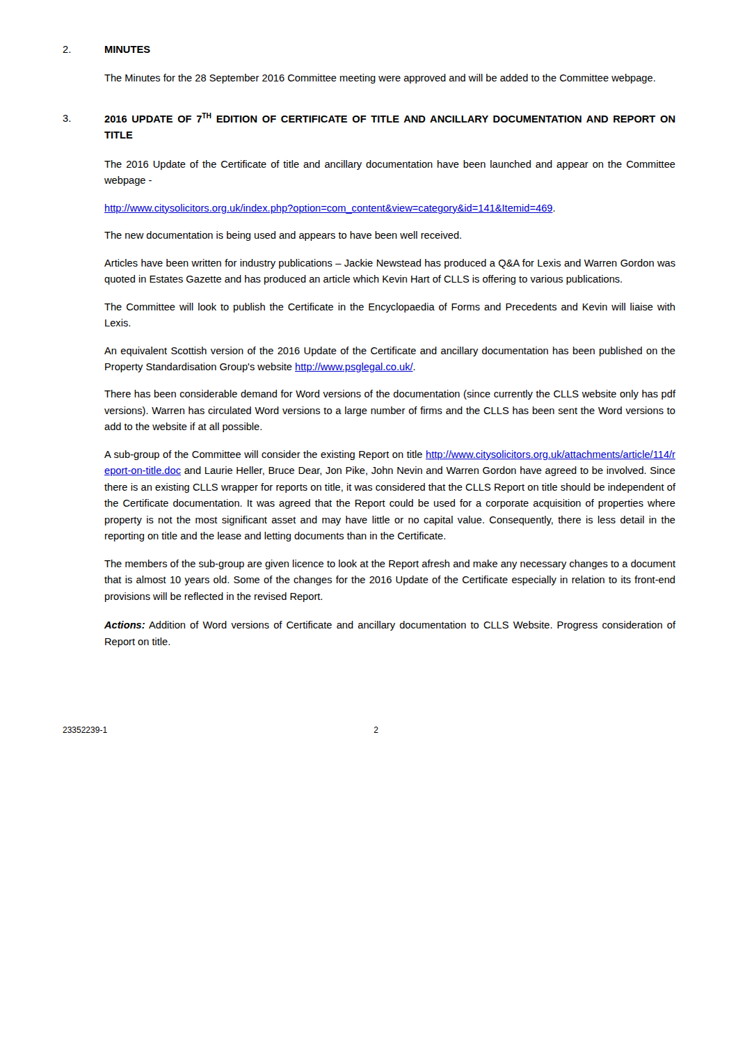2.
Minutes
The Minutes for the 28 September 2016 Committee meeting were approved and will be added to the Committee webpage.
3.
2016 Update of 7TH Edition of Certificate of Title and Ancillary Documentation and Report on Title
The 2016 Update of the Certificate of title and ancillary documentation have been launched and appear on the Committee webpage -
http://www.citysolicitors.org.uk/index.php?option=com_content&view=category&id=141&Itemid=469.
The new documentation is being used and appears to have been well received.
Articles have been written for industry publications – Jackie Newstead has produced a Q&A for Lexis and Warren Gordon was quoted in Estates Gazette and has produced an article which Kevin Hart of CLLS is offering to various publications.
The Committee will look to publish the Certificate in the Encyclopaedia of Forms and Precedents and Kevin will liaise with Lexis.
An equivalent Scottish version of the 2016 Update of the Certificate and ancillary documentation has been published on the Property Standardisation Group's website http://www.psglegal.co.uk/.
There has been considerable demand for Word versions of the documentation (since currently the CLLS website only has pdf versions). Warren has circulated Word versions to a large number of firms and the CLLS has been sent the Word versions to add to the website if at all possible.
A sub-group of the Committee will consider the existing Report on title http://www.citysolicitors.org.uk/attachments/article/114/report-on-title.doc and Laurie Heller, Bruce Dear, Jon Pike, John Nevin and Warren Gordon have agreed to be involved. Since there is an existing CLLS wrapper for reports on title, it was considered that the CLLS Report on title should be independent of the Certificate documentation. It was agreed that the Report could be used for a corporate acquisition of properties where property is not the most significant asset and may have little or no capital value. Consequently, there is less detail in the reporting on title and the lease and letting documents than in the Certificate.
The members of the sub-group are given licence to look at the Report afresh and make any necessary changes to a document that is almost 10 years old. Some of the changes for the 2016 Update of the Certificate especially in relation to its front-end provisions will be reflected in the revised Report.
Actions: Addition of Word versions of Certificate and ancillary documentation to CLLS Website. Progress consideration of Report on title.
23352239-1
2